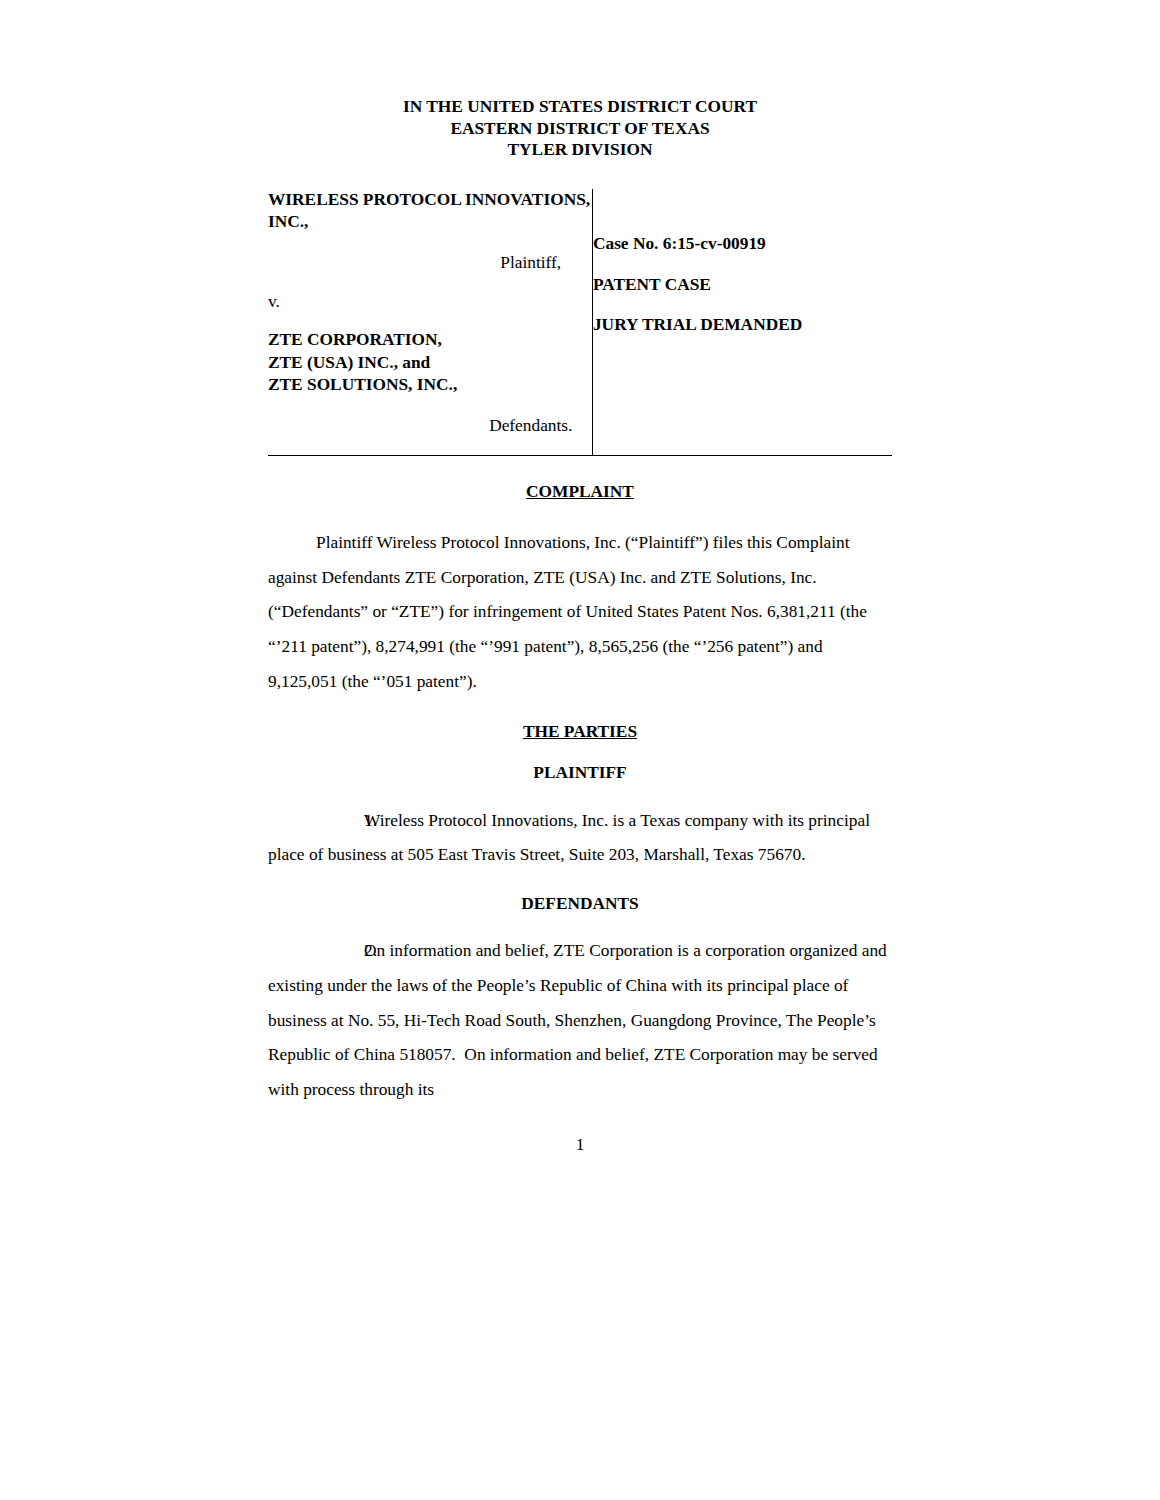IN THE UNITED STATES DISTRICT COURT
EASTERN DISTRICT OF TEXAS
TYLER DIVISION
| WIRELESS PROTOCOL INNOVATIONS, INC., Plaintiff, v. ZTE CORPORATION, ZTE (USA) INC., and ZTE SOLUTIONS, INC., Defendants. | Case No. 6:15-cv-00919 PATENT CASE JURY TRIAL DEMANDED |
COMPLAINT
Plaintiff Wireless Protocol Innovations, Inc. (“Plaintiff”) files this Complaint against Defendants ZTE Corporation, ZTE (USA) Inc. and ZTE Solutions, Inc. (“Defendants” or “ZTE”) for infringement of United States Patent Nos. 6,381,211 (the “’211 patent”), 8,274,991 (the “’991 patent”), 8,565,256 (the “’256 patent”) and 9,125,051 (the “’051 patent”).
THE PARTIES
PLAINTIFF
1. Wireless Protocol Innovations, Inc. is a Texas company with its principal place of business at 505 East Travis Street, Suite 203, Marshall, Texas 75670.
DEFENDANTS
2. On information and belief, ZTE Corporation is a corporation organized and existing under the laws of the People’s Republic of China with its principal place of business at No. 55, Hi-Tech Road South, Shenzhen, Guangdong Province, The People’s Republic of China 518057. On information and belief, ZTE Corporation may be served with process through its
1